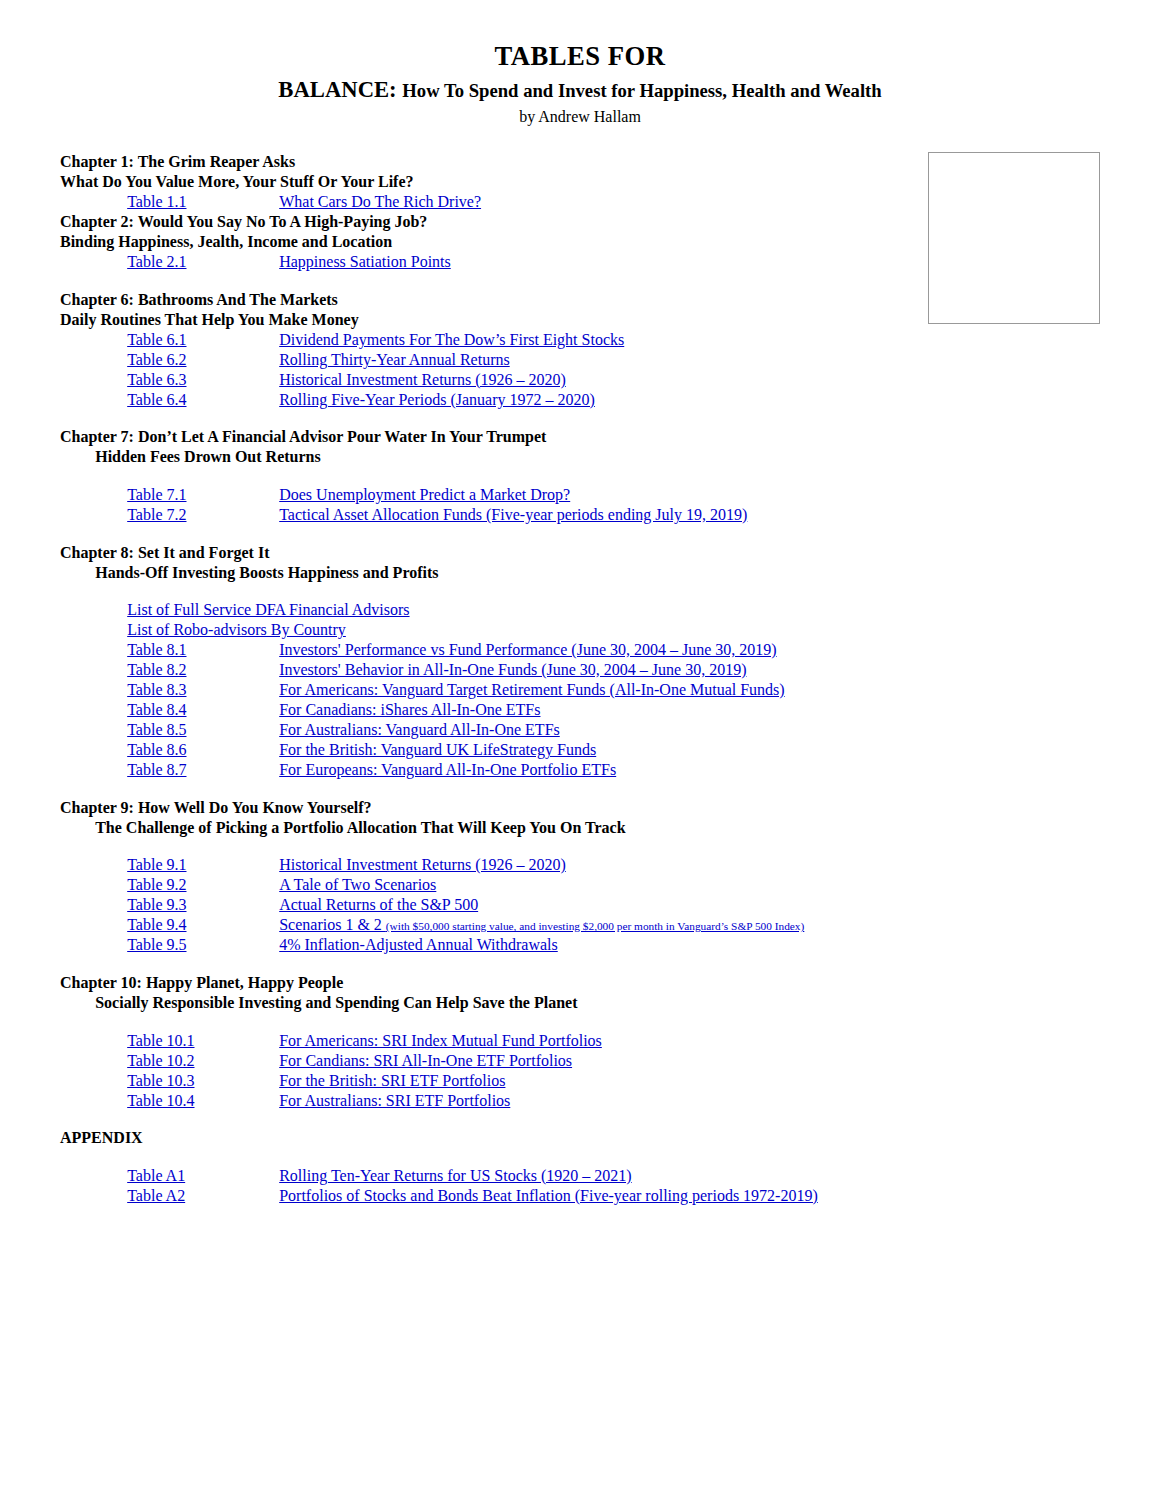TABLES FOR
BALANCE: How To Spend and Invest for Happiness, Health and Wealth
by Andrew Hallam
Chapter 1: The Grim Reaper Asks
What Do You Value More, Your Stuff Or Your Life?
Table 1.1 What Cars Do The Rich Drive?
Chapter 2: Would You Say No To A High-Paying Job?
Binding Happiness, Jealth, Income and Location
Table 2.1 Happiness Satiation Points
Chapter 6: Bathrooms And The Markets
Daily Routines That Help You Make Money
Table 6.1 Dividend Payments For The Dow’s First Eight Stocks
Table 6.2 Rolling Thirty-Year Annual Returns
Table 6.3 Historical Investment Returns (1926 – 2020)
Table 6.4 Rolling Five-Year Periods (January 1972 – 2020)
Chapter 7: Don’t Let A Financial Advisor Pour Water In Your Trumpet
Hidden Fees Drown Out Returns
Table 7.1 Does Unemployment Predict a Market Drop?
Table 7.2 Tactical Asset Allocation Funds (Five-year periods ending July 19, 2019)
Chapter 8: Set It and Forget It
Hands-Off Investing Boosts Happiness and Profits
List of Full Service DFA Financial Advisors
List of Robo-advisors By Country
Table 8.1 Investors' Performance vs Fund Performance (June 30, 2004 – June 30, 2019)
Table 8.2 Investors' Behavior in All-In-One Funds (June 30, 2004 – June 30, 2019)
Table 8.3 For Americans: Vanguard Target Retirement Funds (All-In-One Mutual Funds)
Table 8.4 For Canadians: iShares All-In-One ETFs
Table 8.5 For Australians: Vanguard All-In-One ETFs
Table 8.6 For the British: Vanguard UK LifeStrategy Funds
Table 8.7 For Europeans: Vanguard All-In-One Portfolio ETFs
Chapter 9: How Well Do You Know Yourself?
The Challenge of Picking a Portfolio Allocation That Will Keep You On Track
Table 9.1 Historical Investment Returns (1926 – 2020)
Table 9.2 A Tale of Two Scenarios
Table 9.3 Actual Returns of the S&P 500
Table 9.4 Scenarios 1 & 2 (with $50,000 starting value, and investing $2,000 per month in Vanguard’s S&P 500 Index)
Table 9.54% Inflation-Adjusted Annual Withdrawals
Chapter 10: Happy Planet, Happy People
Socially Responsible Investing and Spending Can Help Save the Planet
Table 10.1 For Americans: SRI Index Mutual Fund Portfolios
Table 10.2 For Candians: SRI All-In-One ETF Portfolios
Table 10.3 For the British: SRI ETF Portfolios
Table 10.4 For Australians: SRI ETF Portfolios
APPENDIX
Table A1 Rolling Ten-Year Returns for US Stocks (1920 – 2021)
Table A2 Portfolios of Stocks and Bonds Beat Inflation (Five-year rolling periods 1972-2019)